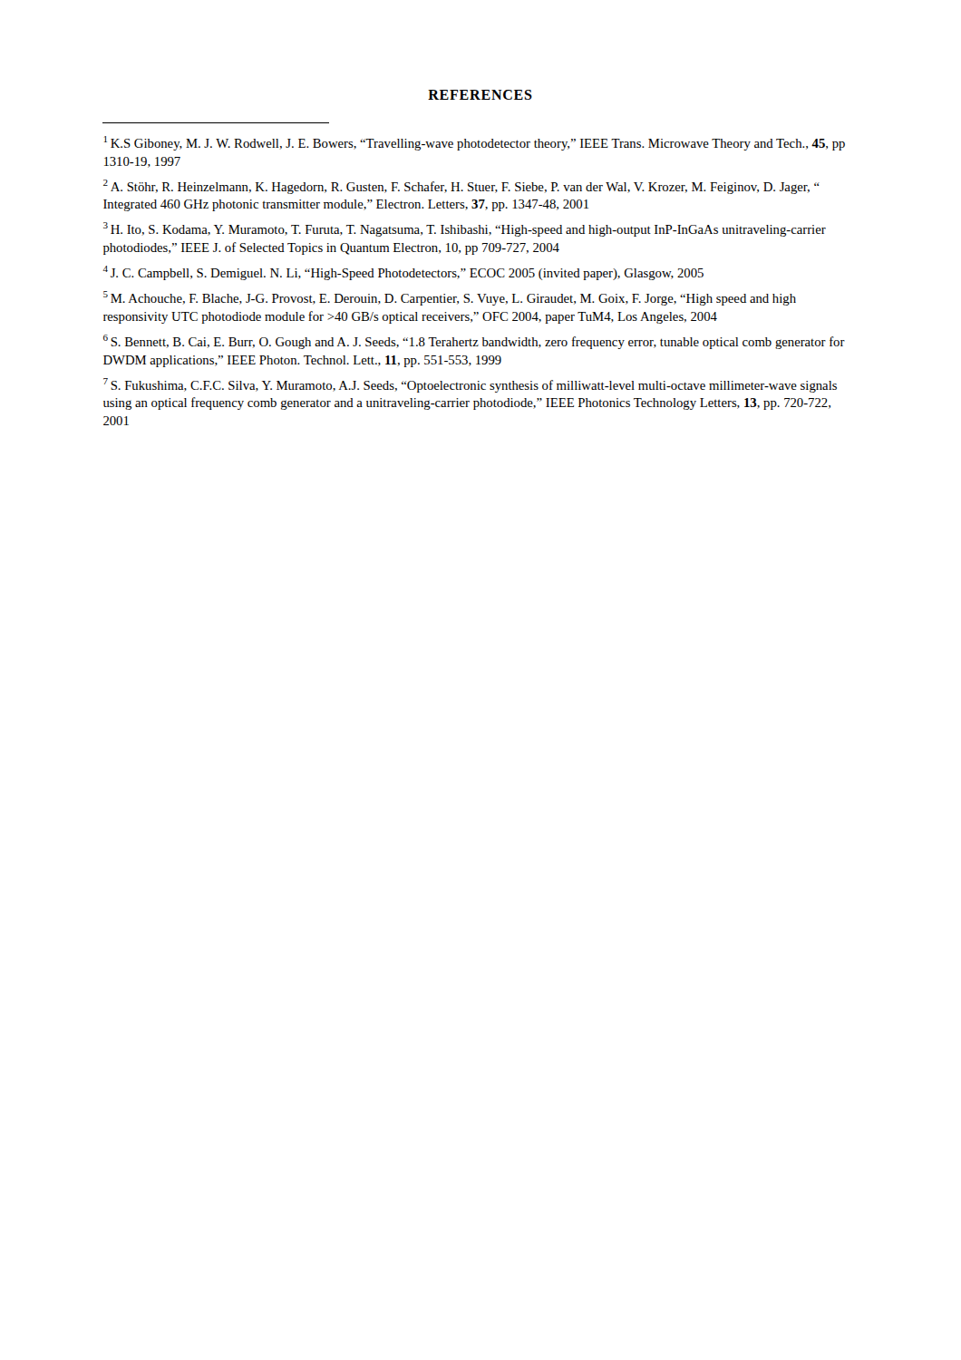REFERENCES
1 K.S Giboney, M. J. W. Rodwell, J. E. Bowers, “Travelling-wave photodetector theory,” IEEE Trans. Microwave Theory and Tech., 45, pp 1310-19, 1997
2 A. Stöhr, R. Heinzelmann, K. Hagedorn, R. Gusten, F. Schafer, H. Stuer, F. Siebe, P. van der Wal, V. Krozer, M. Feiginov, D. Jager, “ Integrated 460 GHz photonic transmitter module,” Electron. Letters, 37, pp. 1347-48, 2001
3 H. Ito, S. Kodama, Y. Muramoto, T. Furuta, T. Nagatsuma, T. Ishibashi, “High-speed and high-output InP-InGaAs unitraveling-carrier photodiodes,” IEEE J. of Selected Topics in Quantum Electron, 10, pp 709-727, 2004
4 J. C. Campbell, S. Demiguel. N. Li, “High-Speed Photodetectors,” ECOC 2005 (invited paper), Glasgow, 2005
5 M. Achouche, F. Blache, J-G. Provost, E. Derouin, D. Carpentier, S. Vuye, L. Giraudet, M. Goix, F. Jorge, “High speed and high responsivity UTC photodiode module for >40 GB/s optical receivers,” OFC 2004, paper TuM4, Los Angeles, 2004
6 S. Bennett, B. Cai, E. Burr, O. Gough and A. J. Seeds, “1.8 Terahertz bandwidth, zero frequency error, tunable optical comb generator for DWDM applications,” IEEE Photon. Technol. Lett., 11, pp. 551-553, 1999
7 S. Fukushima, C.F.C. Silva, Y. Muramoto, A.J. Seeds, “Optoelectronic synthesis of milliwatt-level multi-octave millimeter-wave signals using an optical frequency comb generator and a unitraveling-carrier photodiode,” IEEE Photonics Technology Letters, 13, pp. 720-722, 2001